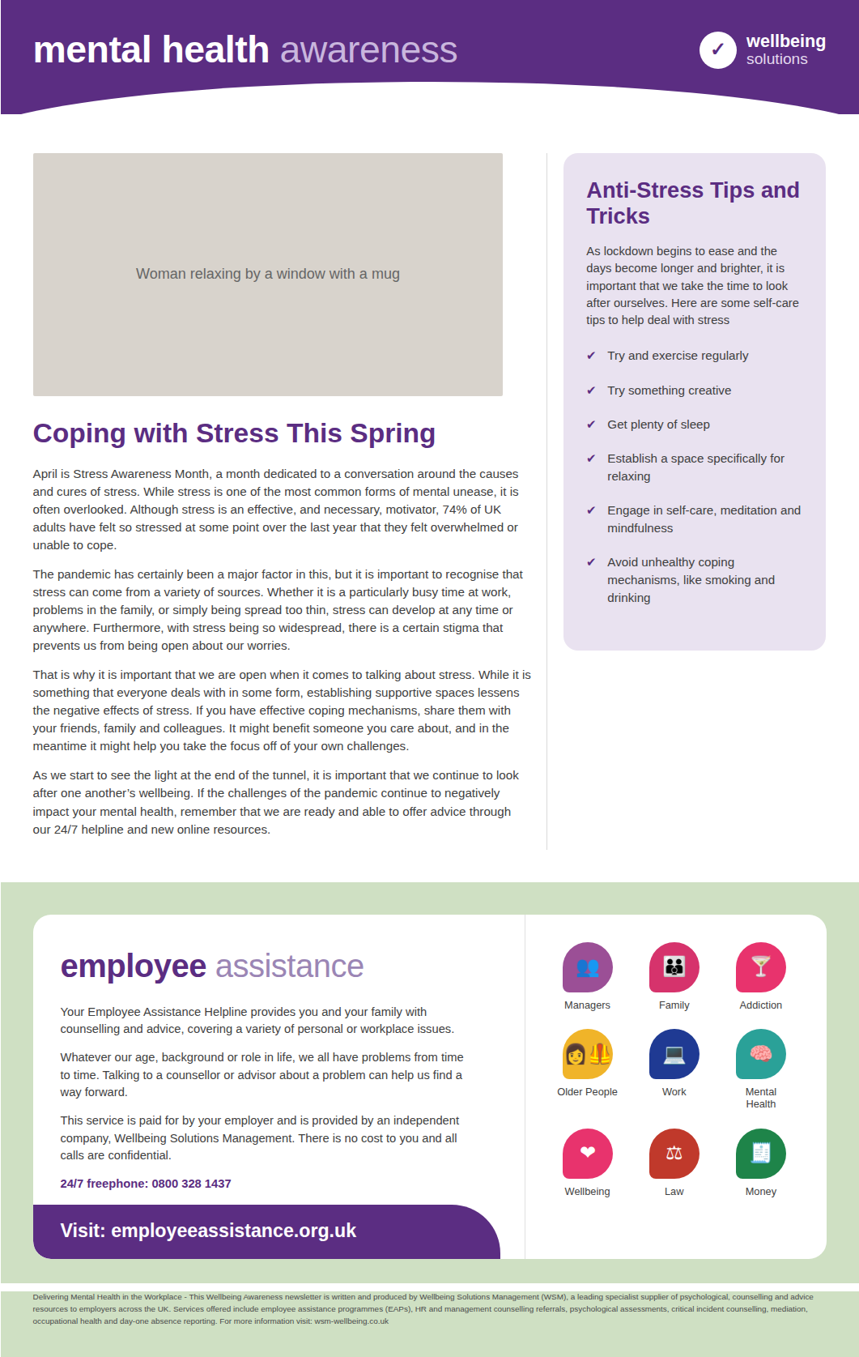mental health awareness
✓
wellbeingsolutions
Coping with Stress This Spring
April is Stress Awareness Month, a month dedicated to a conversation around the causes and cures of stress. While stress is one of the most common forms of mental unease, it is often overlooked. Although stress is an effective, and necessary, motivator, 74% of UK adults have felt so stressed at some point over the last year that they felt overwhelmed or unable to cope.
The pandemic has certainly been a major factor in this, but it is important to recognise that stress can come from a variety of sources. Whether it is a particularly busy time at work, problems in the family, or simply being spread too thin, stress can develop at any time or anywhere. Furthermore, with stress being so widespread, there is a certain stigma that prevents us from being open about our worries.
That is why it is important that we are open when it comes to talking about stress. While it is something that everyone deals with in some form, establishing supportive spaces lessens the negative effects of stress. If you have effective coping mechanisms, share them with your friends, family and colleagues. It might benefit someone you care about, and in the meantime it might help you take the focus off of your own challenges.
As we start to see the light at the end of the tunnel, it is important that we continue to look after one another’s wellbeing. If the challenges of the pandemic continue to negatively impact your mental health, remember that we are ready and able to offer advice through our 24/7 helpline and new online resources.
Anti-Stress Tips and Tricks
As lockdown begins to ease and the days become longer and brighter, it is important that we take the time to look after ourselves. Here are some self-care tips to help deal with stress
Try and exercise regularly
Try something creative
Get plenty of sleep
Establish a space specifically for relaxing
Engage in self-care, meditation and mindfulness
Avoid unhealthy coping mechanisms, like smoking and drinking
employee assistance
Your Employee Assistance Helpline provides you and your family with counselling and advice, covering a variety of personal or workplace issues.
Whatever our age, background or role in life, we all have problems from time to time. Talking to a counsellor or advisor about a problem can help us find a way forward.
This service is paid for by your employer and is provided by an independent company, Wellbeing Solutions Management. There is no cost to you and all calls are confidential.
24/7 freephone: 0800 328 1437
Visit: employeeassistance.org.uk
👥
Managers
👪
Family
🍸
Addiction
👩‍🦺
Older People
💻
Work
🧠
Mental
Health
❤
Wellbeing
⚖
Law
🧾
Money
Delivering Mental Health in the Workplace - This Wellbeing Awareness newsletter is written and produced by Wellbeing Solutions Management (WSM), a leading specialist supplier of psychological, counselling and advice resources to employers across the UK. Services offered include employee assistance programmes (EAPs), HR and management counselling referrals, psychological assessments, critical incident counselling, mediation, occupational health and day-one absence reporting. For more information visit: wsm-wellbeing.co.uk